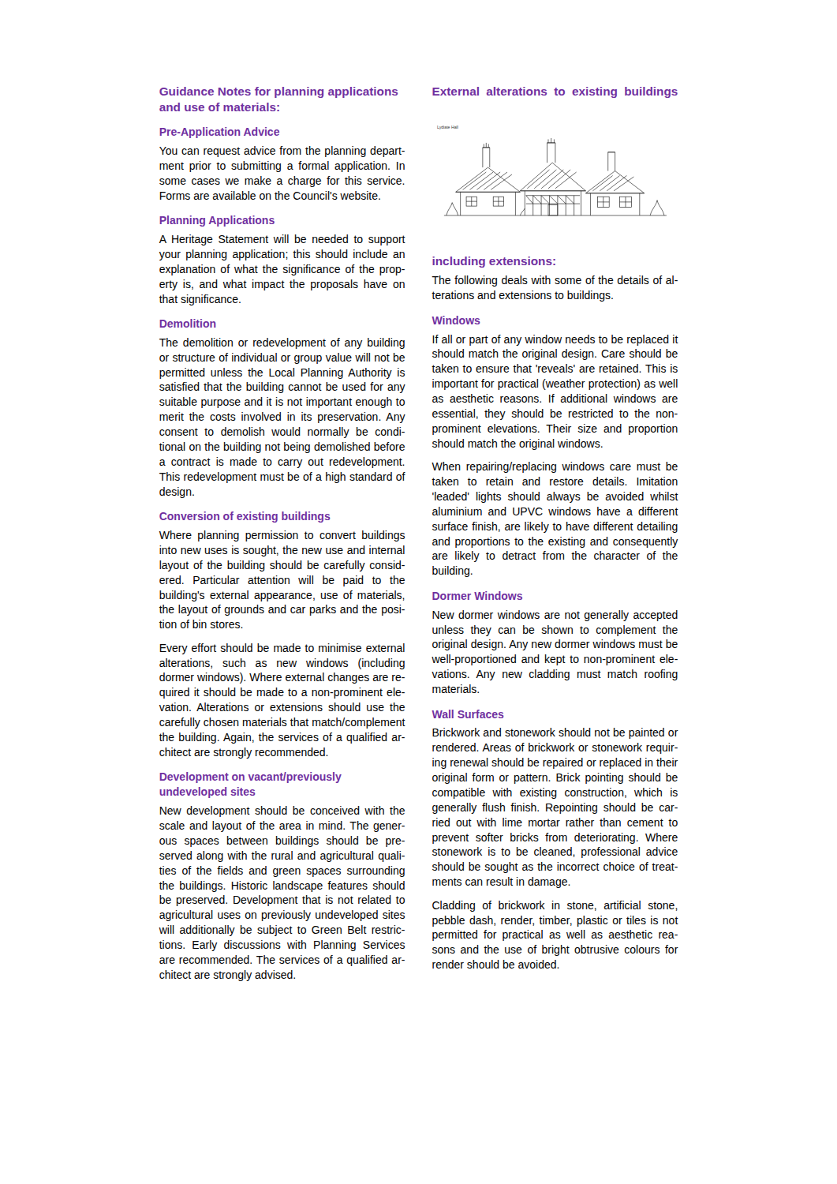Guidance Notes for planning applications and use of materials:
Pre-Application Advice
You can request advice from the planning department prior to submitting a formal application. In some cases we make a charge for this service. Forms are available on the Council's website.
Planning Applications
A Heritage Statement will be needed to support your planning application; this should include an explanation of what the significance of the property is, and what impact the proposals have on that significance.
Demolition
The demolition or redevelopment of any building or structure of individual or group value will not be permitted unless the Local Planning Authority is satisfied that the building cannot be used for any suitable purpose and it is not important enough to merit the costs involved in its preservation. Any consent to demolish would normally be conditional on the building not being demolished before a contract is made to carry out redevelopment. This redevelopment must be of a high standard of design.
Conversion of existing buildings
Where planning permission to convert buildings into new uses is sought, the new use and internal layout of the building should be carefully considered. Particular attention will be paid to the building's external appearance, use of materials, the layout of grounds and car parks and the position of bin stores.
Every effort should be made to minimise external alterations, such as new windows (including dormer windows). Where external changes are required it should be made to a non-prominent elevation. Alterations or extensions should use the carefully chosen materials that match/complement the building. Again, the services of a qualified architect are strongly recommended.
Development on vacant/previously undeveloped sites
New development should be conceived with the scale and layout of the area in mind. The generous spaces between buildings should be preserved along with the rural and agricultural qualities of the fields and green spaces surrounding the buildings. Historic landscape features should be preserved. Development that is not related to agricultural uses on previously undeveloped sites will additionally be subject to Green Belt restrictions. Early discussions with Planning Services are recommended. The services of a qualified architect are strongly advised.
External alterations to existing buildings
Lydiate Hall
including extensions:
The following deals with some of the details of alterations and extensions to buildings.
Windows
If all or part of any window needs to be replaced it should match the original design. Care should be taken to ensure that 'reveals' are retained. This is important for practical (weather protection) as well as aesthetic reasons. If additional windows are essential, they should be restricted to the non-prominent elevations. Their size and proportion should match the original windows.
When repairing/replacing windows care must be taken to retain and restore details. Imitation 'leaded' lights should always be avoided whilst aluminium and UPVC windows have a different surface finish, are likely to have different detailing and proportions to the existing and consequently are likely to detract from the character of the building.
Dormer Windows
New dormer windows are not generally accepted unless they can be shown to complement the original design. Any new dormer windows must be well-proportioned and kept to non-prominent elevations. Any new cladding must match roofing materials.
Wall Surfaces
Brickwork and stonework should not be painted or rendered. Areas of brickwork or stonework requiring renewal should be repaired or replaced in their original form or pattern. Brick pointing should be compatible with existing construction, which is generally flush finish. Repointing should be carried out with lime mortar rather than cement to prevent softer bricks from deteriorating. Where stonework is to be cleaned, professional advice should be sought as the incorrect choice of treatments can result in damage.
Cladding of brickwork in stone, artificial stone, pebble dash, render, timber, plastic or tiles is not permitted for practical as well as aesthetic reasons and the use of bright obtrusive colours for render should be avoided.